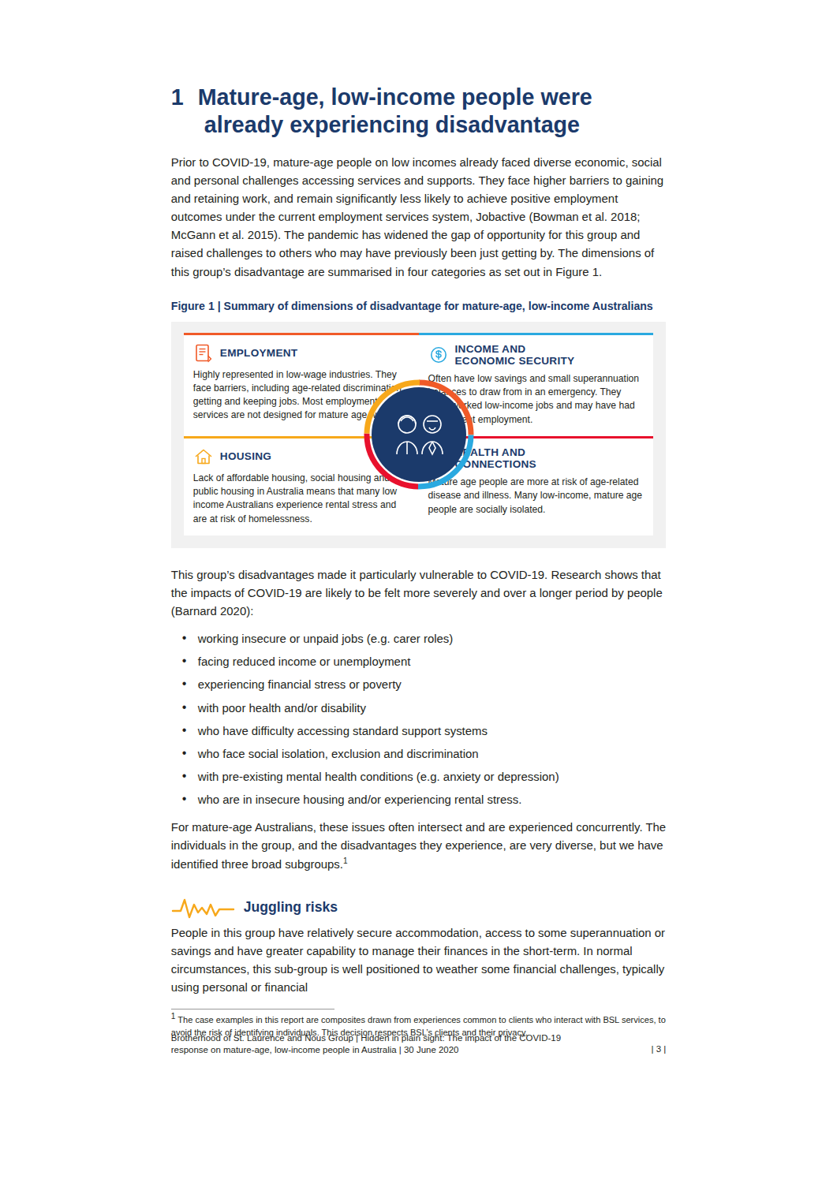1 Mature-age, low-income people were already experiencing disadvantage
Prior to COVID-19, mature-age people on low incomes already faced diverse economic, social and personal challenges accessing services and supports. They face higher barriers to gaining and retaining work, and remain significantly less likely to achieve positive employment outcomes under the current employment services system, Jobactive (Bowman et al. 2018; McGann et al. 2015). The pandemic has widened the gap of opportunity for this group and raised challenges to others who may have previously been just getting by. The dimensions of this group’s disadvantage are summarised in four categories as set out in Figure 1.
Figure 1 | Summary of dimensions of disadvantage for mature-age, low-income Australians
Employment
Highly represented in low-wage industries. They face barriers, including age-related discrimination, getting and keeping jobs. Most employment services are not designed for mature age workers.
Income and
economic security
Often have low savings and small superannuation balances to draw from in an emergency. They have worked low-income jobs and may have had intermittent employment.
Housing
Lack of affordable housing, social housing and public housing in Australia means that many low income Australians experience rental stress and are at risk of homelessness.
Health and
connections
Mature age people are more at risk of age-related disease and illness. Many low-income, mature age people are socially isolated.
This group’s disadvantages made it particularly vulnerable to COVID-19. Research shows that the impacts of COVID-19 are likely to be felt more severely and over a longer period by people (Barnard 2020):
working insecure or unpaid jobs (e.g. carer roles)
facing reduced income or unemployment
experiencing financial stress or poverty
with poor health and/or disability
who have difficulty accessing standard support systems
who face social isolation, exclusion and discrimination
with pre-existing mental health conditions (e.g. anxiety or depression)
who are in insecure housing and/or experiencing rental stress.
For mature-age Australians, these issues often intersect and are experienced concurrently. The individuals in the group, and the disadvantages they experience, are very diverse, but we have identified three broad subgroups.1
Juggling risks
People in this group have relatively secure accommodation, access to some superannuation or savings and have greater capability to manage their finances in the short-term. In normal circumstances, this sub-group is well positioned to weather some financial challenges, typically using personal or financial
1 The case examples in this report are composites drawn from experiences common to clients who interact with BSL services, to avoid the risk of identifying individuals. This decision respects BSL’s clients and their privacy.
Brotherhood of St. Laurence and Nous Group | Hidden in plain sight: The impact of the COVID-19 response on mature-age, low-income people in Australia | 30 June 2020
| 3 |